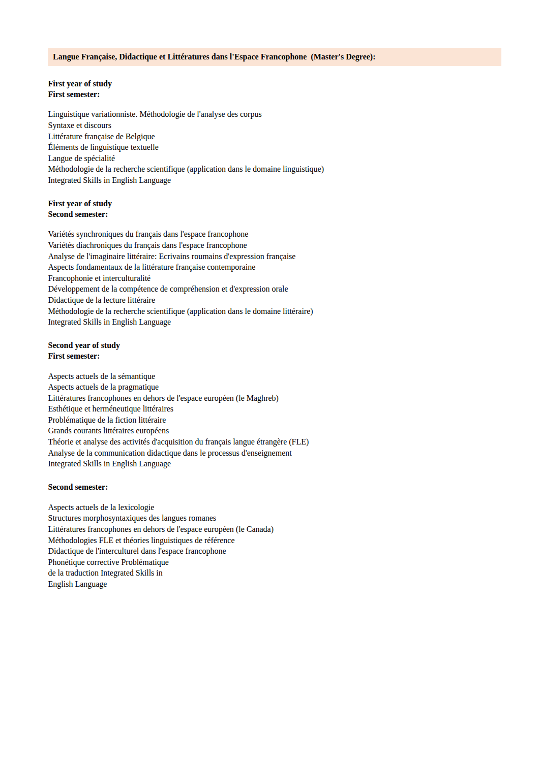Langue Française, Didactique et Littératures dans l'Espace Francophone (Master's Degree):
First year of study
First semester:
Linguistique variationniste. Méthodologie de l'analyse des corpus
Syntaxe et discours
Littérature française de Belgique
Éléments de linguistique textuelle
Langue de spécialité
Méthodologie de la recherche scientifique (application dans le domaine linguistique)
Integrated Skills in English Language
First year of study
Second semester:
Variétés synchroniques du français dans l'espace francophone
Variétés diachroniques du français dans l'espace francophone
Analyse de l'imaginaire littéraire: Ecrivains roumains d'expression française
Aspects fondamentaux de la littérature française contemporaine
Francophonie et interculturalité
Développement de la compétence de compréhension et d'expression orale
Didactique de la lecture littéraire
Méthodologie de la recherche scientifique (application dans le domaine littéraire)
Integrated Skills in English Language
Second year of study
First semester:
Aspects actuels de la sémantique
Aspects actuels de la pragmatique
Littératures francophones en dehors de l'espace européen (le Maghreb)
Esthétique et herméneutique littéraires
Problématique de la fiction littéraire
Grands courants littéraires européens
Théorie et analyse des activités d'acquisition du français langue étrangère (FLE)
Analyse de la communication didactique dans le processus d'enseignement
Integrated Skills in English Language
Second semester:
Aspects actuels de la lexicologie
Structures morphosyntaxiques des langues romanes
Littératures francophones en dehors de l'espace européen (le Canada)
Méthodologies FLE et théories linguistiques de référence
Didactique de l'interculturel dans l'espace francophone
Phonétique corrective Problématique
de la traduction Integrated Skills in
English Language